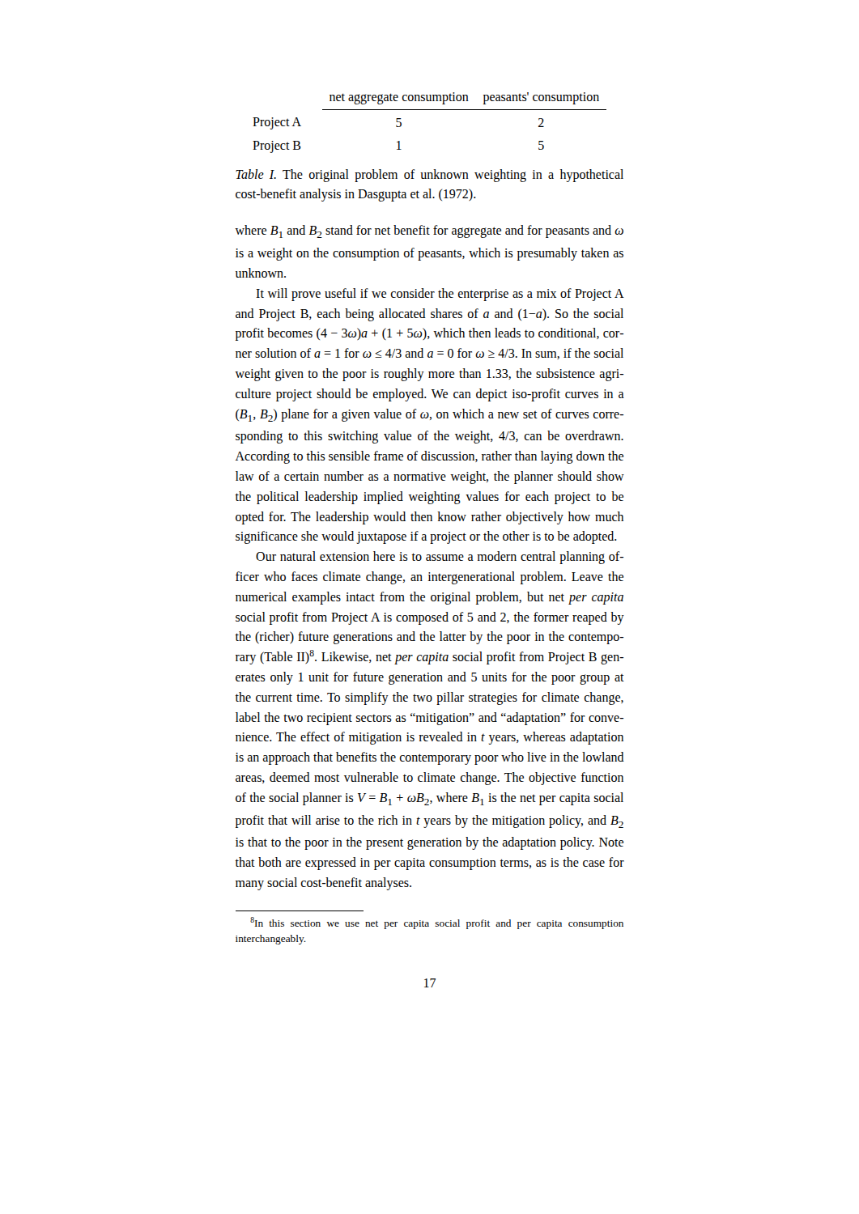| | net aggregate consumption | peasants' consumption |
| --- | --- | --- |
| Project A | 5 | 2 |
| Project B | 1 | 5 |
Table I. The original problem of unknown weighting in a hypothetical cost-benefit analysis in Dasgupta et al. (1972).
where B1 and B2 stand for net benefit for aggregate and for peasants and ω is a weight on the consumption of peasants, which is presumably taken as unknown.
It will prove useful if we consider the enterprise as a mix of Project A and Project B, each being allocated shares of a and (1−a). So the social profit becomes (4 − 3ω)a + (1 + 5ω), which then leads to conditional, corner solution of a = 1 for ω ≤ 4/3 and a = 0 for ω ≥ 4/3. In sum, if the social weight given to the poor is roughly more than 1.33, the subsistence agriculture project should be employed. We can depict iso-profit curves in a (B1, B2) plane for a given value of ω, on which a new set of curves corresponding to this switching value of the weight, 4/3, can be overdrawn. According to this sensible frame of discussion, rather than laying down the law of a certain number as a normative weight, the planner should show the political leadership implied weighting values for each project to be opted for. The leadership would then know rather objectively how much significance she would juxtapose if a project or the other is to be adopted.
Our natural extension here is to assume a modern central planning officer who faces climate change, an intergenerational problem. Leave the numerical examples intact from the original problem, but net per capita social profit from Project A is composed of 5 and 2, the former reaped by the (richer) future generations and the latter by the poor in the contemporary (Table II)8. Likewise, net per capita social profit from Project B generates only 1 unit for future generation and 5 units for the poor group at the current time. To simplify the two pillar strategies for climate change, label the two recipient sectors as “mitigation” and “adaptation” for convenience. The effect of mitigation is revealed in t years, whereas adaptation is an approach that benefits the contemporary poor who live in the lowland areas, deemed most vulnerable to climate change. The objective function of the social planner is V = B1 + ωB2, where B1 is the net per capita social profit that will arise to the rich in t years by the mitigation policy, and B2 is that to the poor in the present generation by the adaptation policy. Note that both are expressed in per capita consumption terms, as is the case for many social cost-benefit analyses.
8In this section we use net per capita social profit and per capita consumption interchangeably.
17